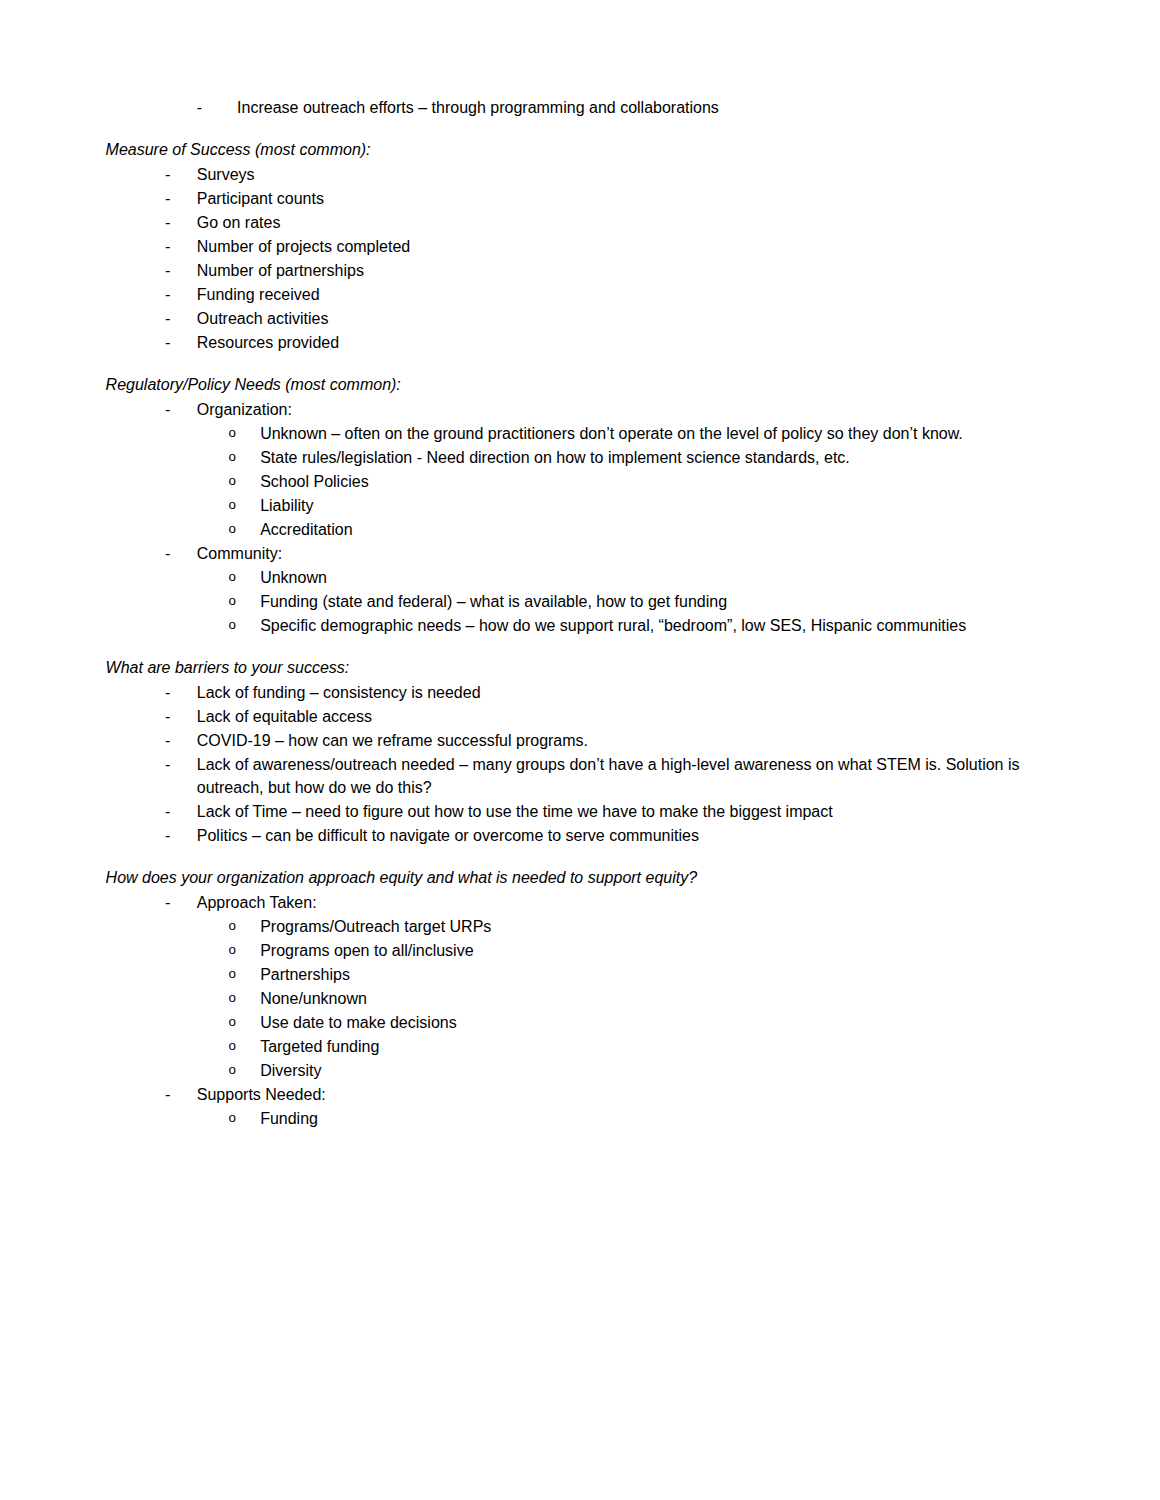-Increase outreach efforts – through programming and collaborations
Measure of Success (most common):
Surveys
Participant counts
Go on rates
Number of projects completed
Number of partnerships
Funding received
Outreach activities
Resources provided
Regulatory/Policy Needs (most common):
Organization:
Unknown – often on the ground practitioners don’t operate on the level of policy so they don’t know.
State rules/legislation - Need direction on how to implement science standards, etc.
School Policies
Liability
Accreditation
Community:
Unknown
Funding (state and federal) – what is available, how to get funding
Specific demographic needs – how do we support rural, “bedroom”, low SES, Hispanic communities
What are barriers to your success:
Lack of funding – consistency is needed
Lack of equitable access
COVID-19 – how can we reframe successful programs.
Lack of awareness/outreach needed – many groups don’t have a high-level awareness on what STEM is. Solution is outreach, but how do we do this?
Lack of Time – need to figure out how to use the time we have to make the biggest impact
Politics – can be difficult to navigate or overcome to serve communities
How does your organization approach equity and what is needed to support equity?
Approach Taken:
Programs/Outreach target URPs
Programs open to all/inclusive
Partnerships
None/unknown
Use date to make decisions
Targeted funding
Diversity
Supports Needed:
Funding